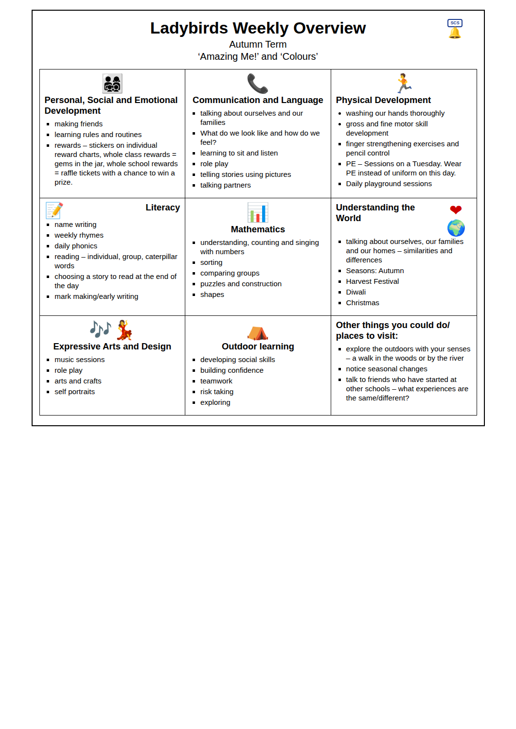SCS
🔔
Ladybirds Weekly Overview
Autumn Term
‘Amazing Me!’ and ‘Colours’
| 👨‍👩‍👧‍👦 Personal, Social and Emotional Development making friends learning rules and routines rewards – stickers on individual reward charts, whole class rewards = gems in the jar, whole school rewards = raffle tickets with a chance to win a prize. | 📞 Communication and Language talking about ourselves and our families What do we look like and how do we feel? learning to sit and listen role play telling stories using pictures talking partners | 🏃 Physical Development washing our hands thoroughly gross and fine motor skill development finger strengthening exercises and pencil control PE – Sessions on a Tuesday. Wear PE instead of uniform on this day. Daily playground sessions |
| 📝 Literacy name writing weekly rhymes daily phonics reading – individual, group, caterpillar words choosing a story to read at the end of the day mark making/early writing | 📊 Mathematics understanding, counting and singing with numbers sorting comparing groups puzzles and construction shapes | Understanding the World ❤ 🌍 talking about ourselves, our families and our homes – similarities and differences Seasons: Autumn Harvest Festival Diwali Christmas |
| 🎶💃 Expressive Arts and Design music sessions role play arts and crafts self portraits | ⛺ Outdoor learning developing social skills building confidence teamwork risk taking exploring | Other things you could do/ places to visit: explore the outdoors with your senses – a walk in the woods or by the river notice seasonal changes talk to friends who have started at other schools – what experiences are the same/different? |